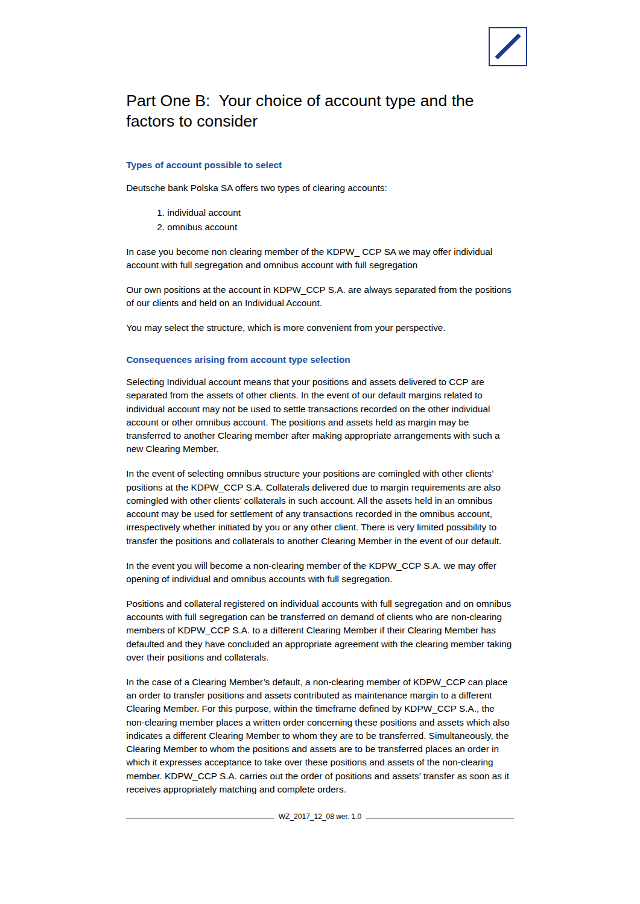Part One B: Your choice of account type and the factors to consider
Types of account possible to select
Deutsche bank Polska SA offers two types of clearing accounts:
individual account
omnibus account
In case you become non clearing member of the KDPW_ CCP SA we may offer individual account with full segregation and omnibus account with full segregation
Our own positions at the account in KDPW_CCP S.A. are always separated from the positions of our clients and held on an Individual Account.
You may select the structure, which is more convenient from your perspective.
Consequences arising from account type selection
Selecting Individual account means that your positions and assets delivered to CCP are separated from the assets of other clients. In the event of our default margins related to individual account may not be used to settle transactions recorded on the other individual account or other omnibus account. The positions and assets held as margin may be transferred to another Clearing member after making appropriate arrangements with such a new Clearing Member.
In the event of selecting omnibus structure your positions are comingled with other clients’ positions at the KDPW_CCP S.A. Collaterals delivered due to margin requirements are also comingled with other clients’ collaterals in such account. All the assets held in an omnibus account may be used for settlement of any transactions recorded in the omnibus account, irrespectively whether initiated by you or any other client. There is very limited possibility to transfer the positions and collaterals to another Clearing Member in the event of our default.
In the event you will become a non-clearing member of the KDPW_CCP S.A. we may offer opening of individual and omnibus accounts with full segregation.
Positions and collateral registered on individual accounts with full segregation and on omnibus accounts with full segregation can be transferred on demand of clients who are non-clearing members of KDPW_CCP S.A. to a different Clearing Member if their Clearing Member has defaulted and they have concluded an appropriate agreement with the clearing member taking over their positions and collaterals.
In the case of a Clearing Member’s default, a non-clearing member of KDPW_CCP can place an order to transfer positions and assets contributed as maintenance margin to a different Clearing Member. For this purpose, within the timeframe defined by KDPW_CCP S.A., the non-clearing member places a written order concerning these positions and assets which also indicates a different Clearing Member to whom they are to be transferred. Simultaneously, the Clearing Member to whom the positions and assets are to be transferred places an order in which it expresses acceptance to take over these positions and assets of the non-clearing member. KDPW_CCP S.A. carries out the order of positions and assets’ transfer as soon as it receives appropriately matching and complete orders.
WZ_2017_12_08 wer. 1.0